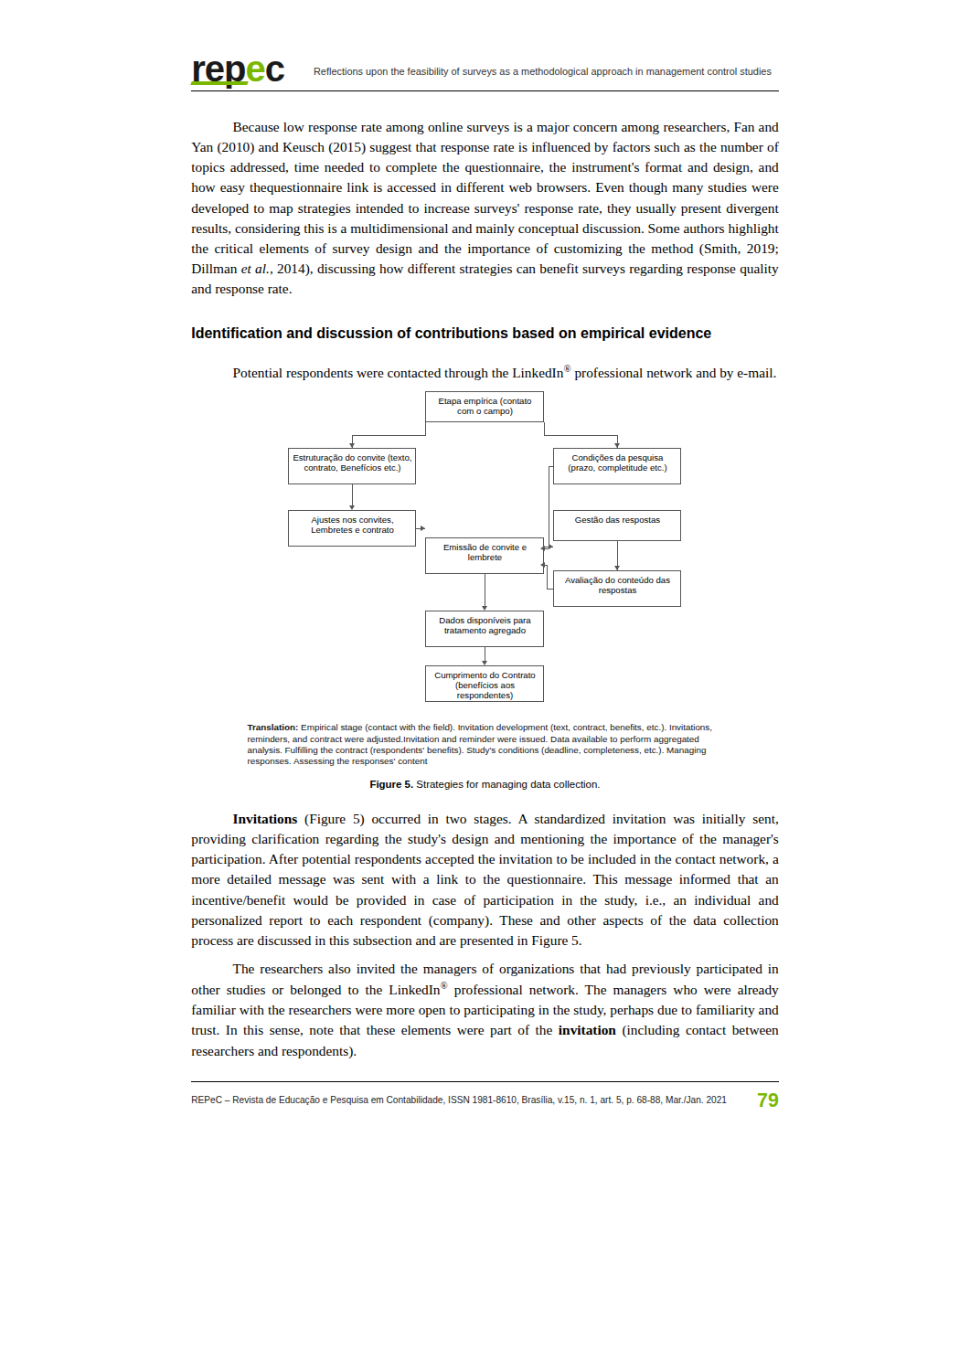rep ec
Reflections upon the feasibility of surveys as a methodological approach in management control studies
Because low response rate among online surveys is a major concern among researchers, Fan and Yan (2010) and Keusch (2015) suggest that response rate is influenced by factors such as the number of topics addressed, time needed to complete the questionnaire, the instrument's format and design, and how easy thequestionnaire link is accessed in different web browsers. Even though many studies were developed to map strategies intended to increase surveys' response rate, they usually present divergent results, considering this is a multidimensional and mainly conceptual discussion. Some authors highlight the critical elements of survey design and the importance of customizing the method (Smith, 2019; Dillman et al., 2014), discussing how different strategies can benefit surveys regarding response quality and response rate.
Identification and discussion of contributions based on empirical evidence
Potential respondents were contacted through the LinkedIn® professional network and by e-mail.
Etapa empírica (contato com o campo)
Estruturação do convite (texto, contrato, Benefícios etc.)
Condições da pesquisa (prazo, completitude etc.)
Ajustes nos convites, Lembretes e contrato
Gestão das respostas
Emissão de convite e lembrete
Avaliação do conteúdo das respostas
Dados disponíveis para tratamento agregado
Cumprimento do Contrato (benefícios aos respondentes)
Translation: Empirical stage (contact with the field). Invitation development (text, contract, benefits, etc.). Invitations, reminders, and contract were adjusted.Invitation and reminder were issued. Data available to perform aggregated analysis. Fulfilling the contract (respondents' benefits). Study's conditions (deadline, completeness, etc.). Managing responses. Assessing the responses' content
Figure 5. Strategies for managing data collection.
Invitations (Figure 5) occurred in two stages. A standardized invitation was initially sent, providing clarification regarding the study's design and mentioning the importance of the manager's participation. After potential respondents accepted the invitation to be included in the contact network, a more detailed message was sent with a link to the questionnaire. This message informed that an incentive/benefit would be provided in case of participation in the study, i.e., an individual and personalized report to each respondent (company). These and other aspects of the data collection process are discussed in this subsection and are presented in Figure 5.
The researchers also invited the managers of organizations that had previously participated in other studies or belonged to the LinkedIn® professional network. The managers who were already familiar with the researchers were more open to participating in the study, perhaps due to familiarity and trust. In this sense, note that these elements were part of the invitation (including contact between researchers and respondents).
REPeC – Revista de Educação e Pesquisa em Contabilidade, ISSN 1981-8610, Brasília, v.15, n. 1, art. 5, p. 68-88, Mar./Jan. 2021
79